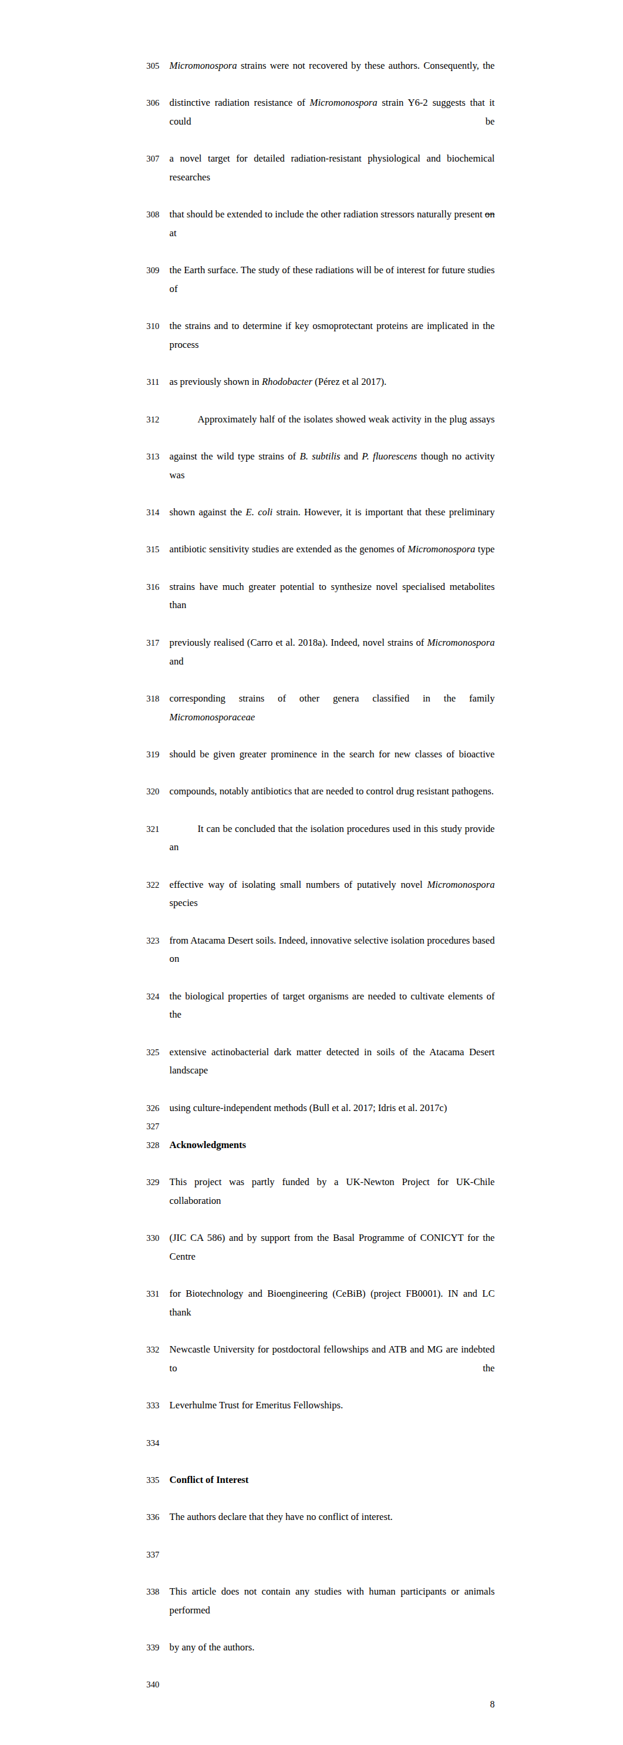305 Micromonospora strains were not recovered by these authors. Consequently, the
306 distinctive radiation resistance of Micromonospora strain Y6-2 suggests that it could be
307 a novel target for detailed radiation-resistant physiological and biochemical researches
308 that should be extended to include the other radiation stressors naturally present on at
309 the Earth surface. The study of these radiations will be of interest for future studies of
310 the strains and to determine if key osmoprotectant proteins are implicated in the process
311 as previously shown in Rhodobacter (Pérez et al 2017).
312 Approximately half of the isolates showed weak activity in the plug assays
313 against the wild type strains of B. subtilis and P. fluorescens though no activity was
314 shown against the E. coli strain. However, it is important that these preliminary
315 antibiotic sensitivity studies are extended as the genomes of Micromonospora type
316 strains have much greater potential to synthesize novel specialised metabolites than
317 previously realised (Carro et al. 2018a). Indeed, novel strains of Micromonospora and
318 corresponding strains of other genera classified in the family Micromonosporaceae
319 should be given greater prominence in the search for new classes of bioactive
320 compounds, notably antibiotics that are needed to control drug resistant pathogens.
321 It can be concluded that the isolation procedures used in this study provide an
322 effective way of isolating small numbers of putatively novel Micromonospora species
323 from Atacama Desert soils. Indeed, innovative selective isolation procedures based on
324 the biological properties of target organisms are needed to cultivate elements of the
325 extensive actinobacterial dark matter detected in soils of the Atacama Desert landscape
326 using culture-independent methods (Bull et al. 2017; Idris et al. 2017c)
327
328
Acknowledgments
329 This project was partly funded by a UK-Newton Project for UK-Chile collaboration
330(JIC CA 586) and by support from the Basal Programme of CONICYT for the Centre
331 for Biotechnology and Bioengineering (CeBiB) (project FB0001). IN and LC thank
332 Newcastle University for postdoctoral fellowships and ATB and MG are indebted to the
333 Leverhulme Trust for Emeritus Fellowships.
334
335
Conflict of Interest
336 The authors declare that they have no conflict of interest.
337
338 This article does not contain any studies with human participants or animals performed
339 by any of the authors.
340
8